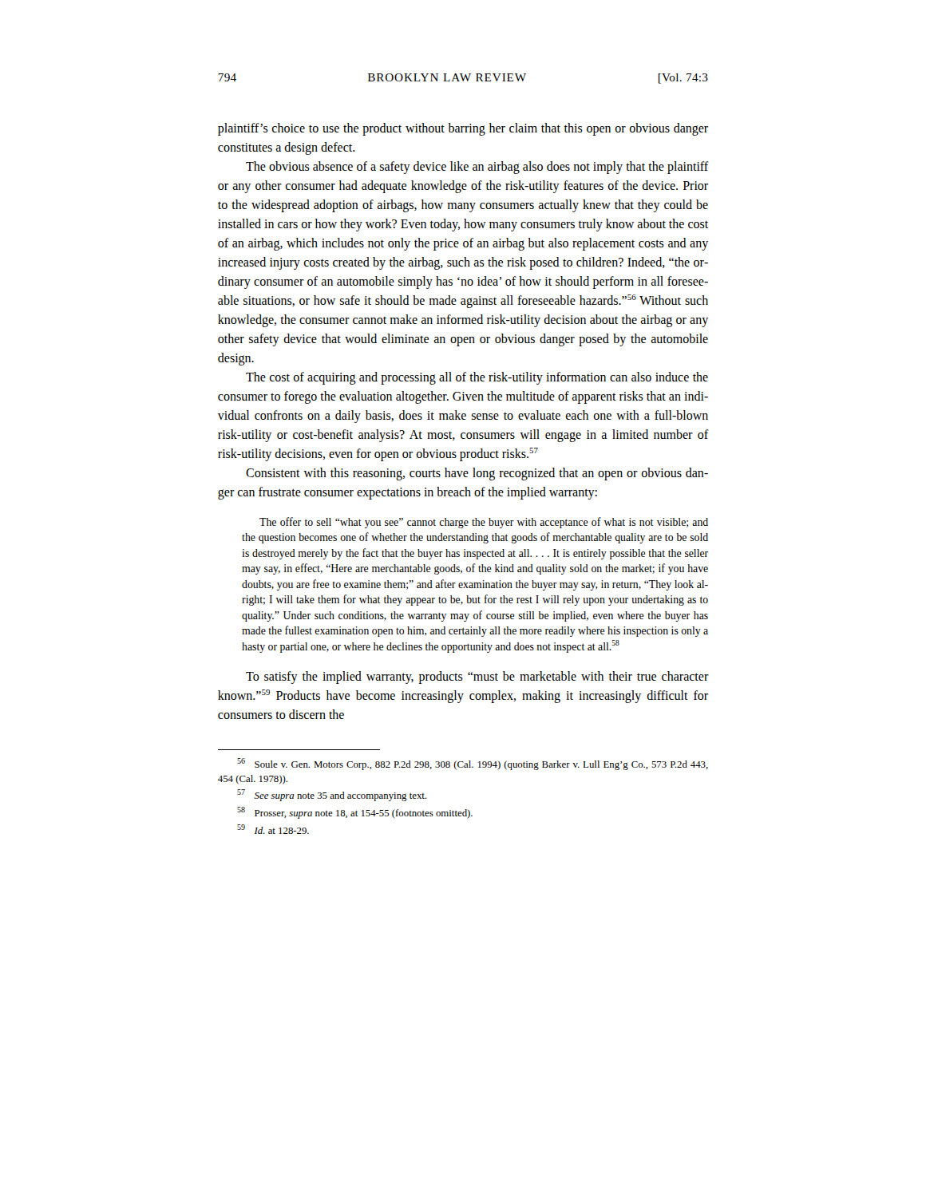794 BROOKLYN LAW REVIEW [Vol. 74:3
plaintiff’s choice to use the product without barring her claim that this open or obvious danger constitutes a design defect.
The obvious absence of a safety device like an airbag also does not imply that the plaintiff or any other consumer had adequate knowledge of the risk-utility features of the device. Prior to the widespread adoption of airbags, how many consumers actually knew that they could be installed in cars or how they work? Even today, how many consumers truly know about the cost of an airbag, which includes not only the price of an airbag but also replacement costs and any increased injury costs created by the airbag, such as the risk posed to children? Indeed, “the ordinary consumer of an automobile simply has ‘no idea’ of how it should perform in all foreseeable situations, or how safe it should be made against all foreseeable hazards.”56 Without such knowledge, the consumer cannot make an informed risk-utility decision about the airbag or any other safety device that would eliminate an open or obvious danger posed by the automobile design.
The cost of acquiring and processing all of the risk-utility information can also induce the consumer to forego the evaluation altogether. Given the multitude of apparent risks that an individual confronts on a daily basis, does it make sense to evaluate each one with a full-blown risk-utility or cost-benefit analysis? At most, consumers will engage in a limited number of risk-utility decisions, even for open or obvious product risks.57
Consistent with this reasoning, courts have long recognized that an open or obvious danger can frustrate consumer expectations in breach of the implied warranty:
The offer to sell “what you see” cannot charge the buyer with acceptance of what is not visible; and the question becomes one of whether the understanding that goods of merchantable quality are to be sold is destroyed merely by the fact that the buyer has inspected at all. . . . It is entirely possible that the seller may say, in effect, “Here are merchantable goods, of the kind and quality sold on the market; if you have doubts, you are free to examine them;” and after examination the buyer may say, in return, “They look alright; I will take them for what they appear to be, but for the rest I will rely upon your undertaking as to quality.” Under such conditions, the warranty may of course still be implied, even where the buyer has made the fullest examination open to him, and certainly all the more readily where his inspection is only a hasty or partial one, or where he declines the opportunity and does not inspect at all.58
To satisfy the implied warranty, products “must be marketable with their true character known.”59 Products have become increasingly complex, making it increasingly difficult for consumers to discern the
56 Soule v. Gen. Motors Corp., 882 P.2d 298, 308 (Cal. 1994) (quoting Barker v. Lull Eng’g Co., 573 P.2d 443, 454 (Cal. 1978)).
57 See supra note 35 and accompanying text.
58 Prosser, supra note 18, at 154-55 (footnotes omitted).
59 Id. at 128-29.